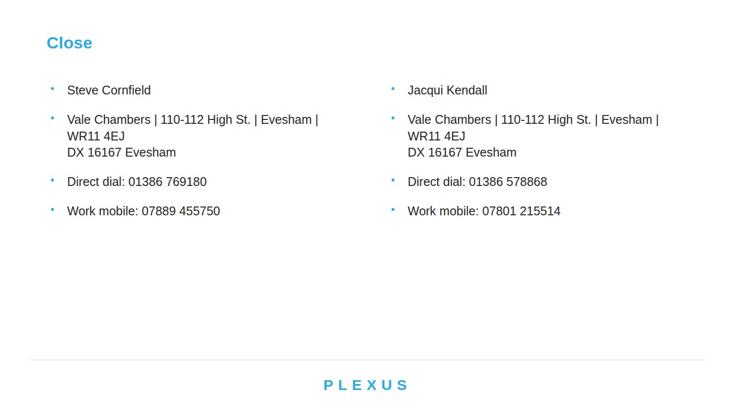Close
Steve Cornfield
Vale Chambers | 110-112 High St. | Evesham | WR11 4EJ
DX 16167 Evesham
Direct dial: 01386 769180
Work mobile: 07889 455750
Jacqui Kendall
Vale Chambers | 110-112 High St. | Evesham | WR11 4EJ
DX 16167 Evesham
Direct dial: 01386 578868
Work mobile: 07801 215514
PLEXUS